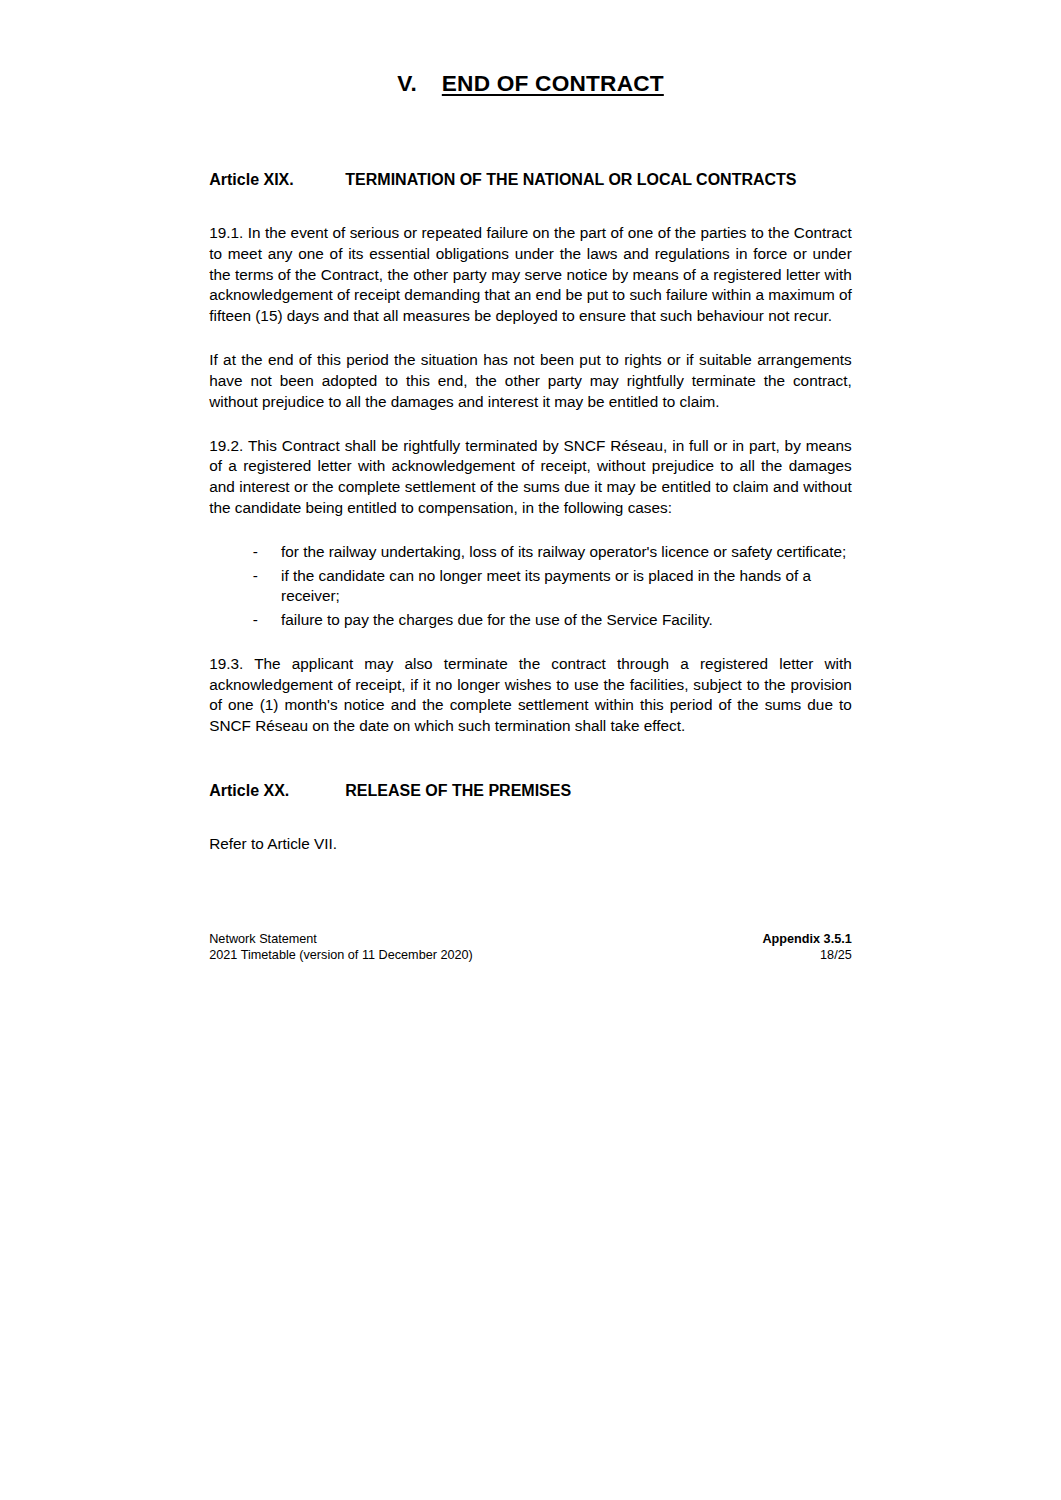V. END OF CONTRACT
Article XIX. TERMINATION OF THE NATIONAL OR LOCAL CONTRACTS
19.1. In the event of serious or repeated failure on the part of one of the parties to the Contract to meet any one of its essential obligations under the laws and regulations in force or under the terms of the Contract, the other party may serve notice by means of a registered letter with acknowledgement of receipt demanding that an end be put to such failure within a maximum of fifteen (15) days and that all measures be deployed to ensure that such behaviour not recur.
If at the end of this period the situation has not been put to rights or if suitable arrangements have not been adopted to this end, the other party may rightfully terminate the contract, without prejudice to all the damages and interest it may be entitled to claim.
19.2. This Contract shall be rightfully terminated by SNCF Réseau, in full or in part, by means of a registered letter with acknowledgement of receipt, without prejudice to all the damages and interest or the complete settlement of the sums due it may be entitled to claim and without the candidate being entitled to compensation, in the following cases:
for the railway undertaking, loss of its railway operator's licence or safety certificate;
if the candidate can no longer meet its payments or is placed in the hands of a receiver;
failure to pay the charges due for the use of the Service Facility.
19.3. The applicant may also terminate the contract through a registered letter with acknowledgement of receipt, if it no longer wishes to use the facilities, subject to the provision of one (1) month's notice and the complete settlement within this period of the sums due to SNCF Réseau on the date on which such termination shall take effect.
Article XX. RELEASE OF THE PREMISES
Refer to Article VII.
Network Statement
2021 Timetable (version of 11 December 2020)
Appendix 3.5.1
18/25